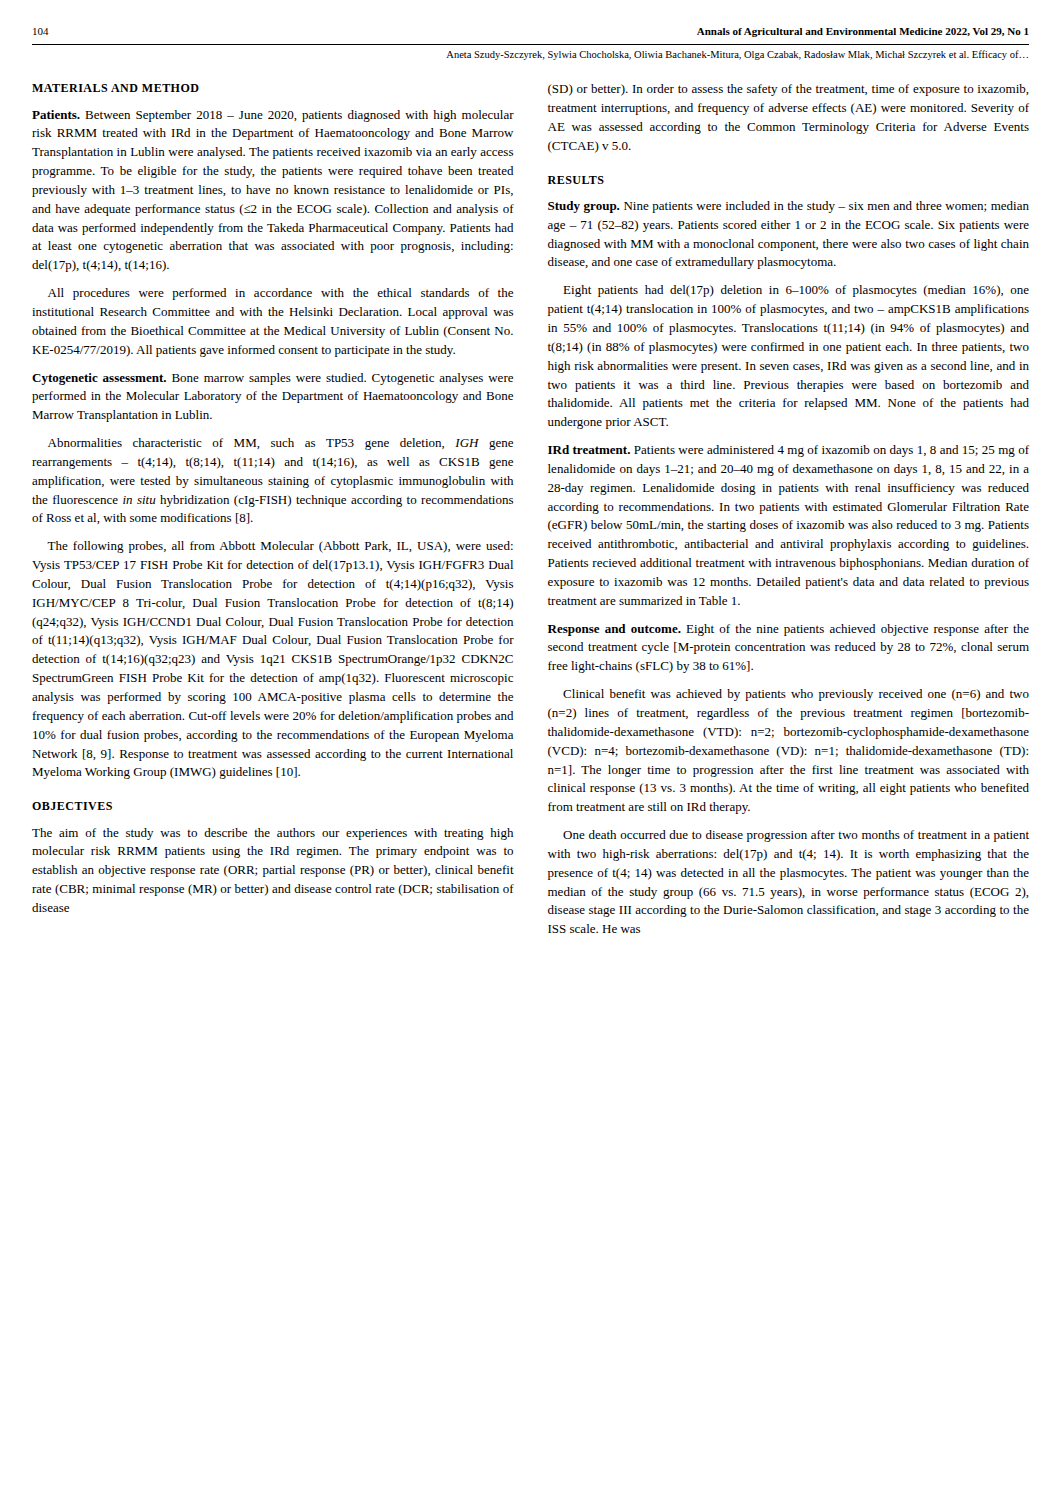104
Annals of Agricultural and Environmental Medicine 2022, Vol 29, No 1
Aneta Szudy-Szczyrek, Sylwia Chocholska, Oliwia Bachanek-Mitura, Olga Czabak, Radosław Mlak, Michał Szczyrek et al. Efficacy of…
MATERIALS AND METHOD
Patients. Between September 2018 – June 2020, patients diagnosed with high molecular risk RRMM treated with IRd in the Department of Haematooncology and Bone Marrow Transplantation in Lublin were analysed. The patients received ixazomib via an early access programme. To be eligible for the study, the patients were required tohave been treated previously with 1–3 treatment lines, to have no known resistance to lenalidomide or PIs, and have adequate performance status (≤2 in the ECOG scale). Collection and analysis of data was performed independently from the Takeda Pharmaceutical Company. Patients had at least one cytogenetic aberration that was associated with poor prognosis, including: del(17p), t(4;14), t(14;16).
All procedures were performed in accordance with the ethical standards of the institutional Research Committee and with the Helsinki Declaration. Local approval was obtained from the Bioethical Committee at the Medical University of Lublin (Consent No. KE-0254/77/2019). All patients gave informed consent to participate in the study.
Cytogenetic assessment. Bone marrow samples were studied. Cytogenetic analyses were performed in the Molecular Laboratory of the Department of Haematooncology and Bone Marrow Transplantation in Lublin.
Abnormalities characteristic of MM, such as TP53 gene deletion, IGH gene rearrangements – t(4;14), t(8;14), t(11;14) and t(14;16), as well as CKS1B gene amplification, were tested by simultaneous staining of cytoplasmic immunoglobulin with the fluorescence in situ hybridization (cIg-FISH) technique according to recommendations of Ross et al, with some modifications [8].
The following probes, all from Abbott Molecular (Abbott Park, IL, USA), were used: Vysis TP53/CEP 17 FISH Probe Kit for detection of del(17p13.1), Vysis IGH/FGFR3 Dual Colour, Dual Fusion Translocation Probe for detection of t(4;14)(p16;q32), Vysis IGH/MYC/CEP 8 Tri-colur, Dual Fusion Translocation Probe for detection of t(8;14)(q24;q32), Vysis IGH/CCND1 Dual Colour, Dual Fusion Translocation Probe for detection of t(11;14)(q13;q32), Vysis IGH/MAF Dual Colour, Dual Fusion Translocation Probe for detection of t(14;16)(q32;q23) and Vysis 1q21 CKS1B SpectrumOrange/1p32 CDKN2C SpectrumGreen FISH Probe Kit for the detection of amp(1q32). Fluorescent microscopic analysis was performed by scoring 100 AMCA-positive plasma cells to determine the frequency of each aberration. Cut-off levels were 20% for deletion/amplification probes and 10% for dual fusion probes, according to the recommendations of the European Myeloma Network [8, 9]. Response to treatment was assessed according to the current International Myeloma Working Group (IMWG) guidelines [10].
OBJECTIVES
The aim of the study was to describe the authors our experiences with treating high molecular risk RRMM patients using the IRd regimen. The primary endpoint was to establish an objective response rate (ORR; partial response (PR) or better), clinical benefit rate (CBR; minimal response (MR) or better) and disease control rate (DCR; stabilisation of disease
(SD) or better). In order to assess the safety of the treatment, time of exposure to ixazomib, treatment interruptions, and frequency of adverse effects (AE) were monitored. Severity of AE was assessed according to the Common Terminology Criteria for Adverse Events (CTCAE) v 5.0.
RESULTS
Study group. Nine patients were included in the study – six men and three women; median age – 71 (52–82) years. Patients scored either 1 or 2 in the ECOG scale. Six patients were diagnosed with MM with a monoclonal component, there were also two cases of light chain disease, and one case of extramedullary plasmocytoma.
Eight patients had del(17p) deletion in 6–100% of plasmocytes (median 16%), one patient t(4;14) translocation in 100% of plasmocytes, and two – ampCKS1B amplifications in 55% and 100% of plasmocytes. Translocations t(11;14) (in 94% of plasmocytes) and t(8;14) (in 88% of plasmocytes) were confirmed in one patient each. In three patients, two high risk abnormalities were present. In seven cases, IRd was given as a second line, and in two patients it was a third line. Previous therapies were based on bortezomib and thalidomide. All patients met the criteria for relapsed MM. None of the patients had undergone prior ASCT.
IRd treatment. Patients were administered 4 mg of ixazomib on days 1, 8 and 15; 25 mg of lenalidomide on days 1–21; and 20–40 mg of dexamethasone on days 1, 8, 15 and 22, in a 28-day regimen. Lenalidomide dosing in patients with renal insufficiency was reduced according to recommendations. In two patients with estimated Glomerular Filtration Rate (eGFR) below 50mL/min, the starting doses of ixazomib was also reduced to 3 mg. Patients received antithrombotic, antibacterial and antiviral prophylaxis according to guidelines. Patients recieved additional treatment with intravenous biphosphonians. Median duration of exposure to ixazomib was 12 months. Detailed patient's data and data related to previous treatment are summarized in Table 1.
Response and outcome. Eight of the nine patients achieved objective response after the second treatment cycle [M-protein concentration was reduced by 28 to 72%, clonal serum free light-chains (sFLC) by 38 to 61%].
Clinical benefit was achieved by patients who previously received one (n=6) and two (n=2) lines of treatment, regardless of the previous treatment regimen [bortezomib-thalidomide-dexamethasone (VTD): n=2; bortezomib-cyclophosphamide-dexamethasone (VCD): n=4; bortezomib-dexamethasone (VD): n=1; thalidomide-dexamethasone (TD): n=1]. The longer time to progression after the first line treatment was associated with clinical response (13 vs. 3 months). At the time of writing, all eight patients who benefited from treatment are still on IRd therapy.
One death occurred due to disease progression after two months of treatment in a patient with two high-risk aberrations: del(17p) and t(4; 14). It is worth emphasizing that the presence of t(4; 14) was detected in all the plasmocytes. The patient was younger than the median of the study group (66 vs. 71.5 years), in worse performance status (ECOG 2), disease stage III according to the Durie-Salomon classification, and stage 3 according to the ISS scale. He was